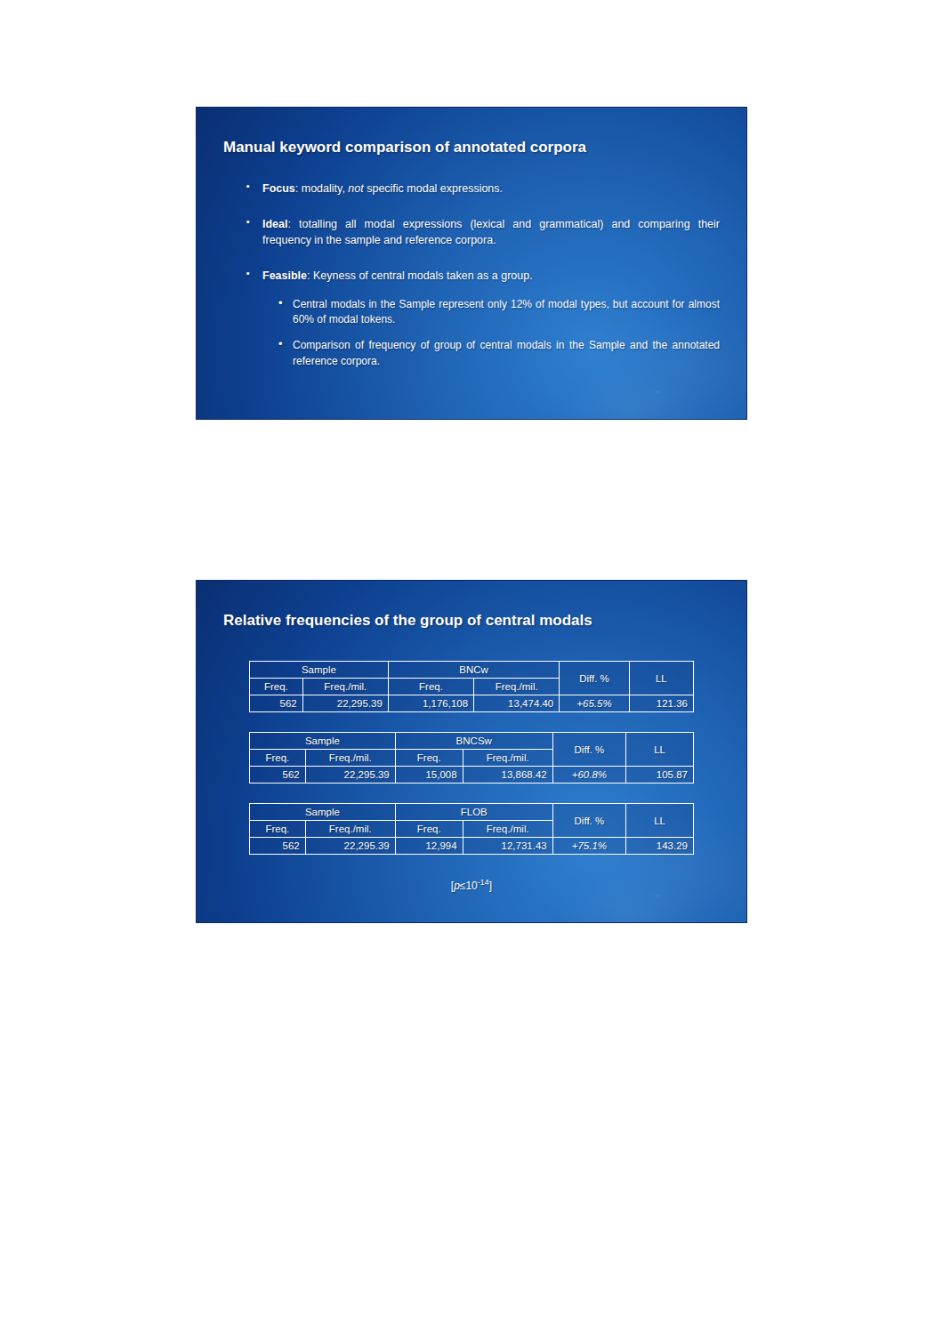Manual keyword comparison of annotated corpora
Focus: modality, not specific modal expressions.
Ideal: totalling all modal expressions (lexical and grammatical) and comparing their frequency in the sample and reference corpora.
Feasible: Keyness of central modals taken as a group.
Central modals in the Sample represent only 12% of modal types, but account for almost 60% of modal tokens.
Comparison of frequency of group of central modals in the Sample and the annotated reference corpora.
Relative frequencies of the group of central modals
| Sample | BNCw | Diff. % | LL |
| --- | --- | --- | --- |
| Freq. | Freq./mil. | Freq. | Freq./mil. |
| 562 | 22,295.39 | 1,176,108 | 13,474.40 | +65.5% | 121.36 |
| Sample | BNCSw | Diff. % | LL |
| --- | --- | --- | --- |
| Freq. | Freq./mil. | Freq. | Freq./mil. |
| 562 | 22,295.39 | 15,008 | 13,868.42 | +60.8% | 105.87 |
| Sample | FLOB | Diff. % | LL |
| --- | --- | --- | --- |
| Freq. | Freq./mil. | Freq. | Freq./mil. |
| 562 | 22,295.39 | 12,994 | 12,731.43 | +75.1% | 143.29 |
[p≤10-14]